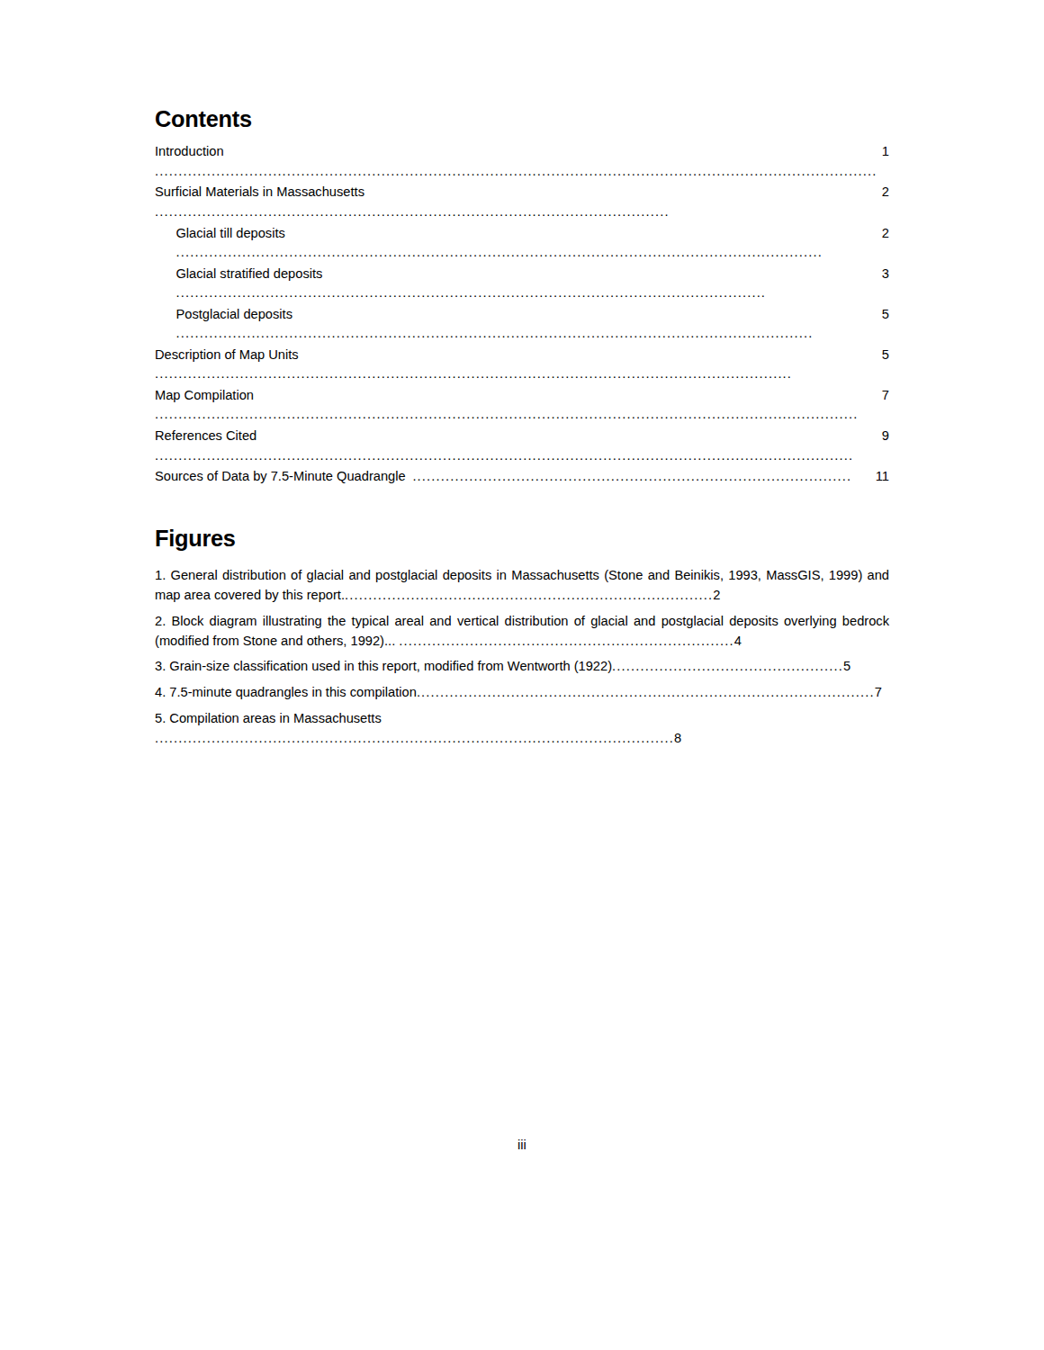Contents
1 Introduction .........................................................................................................................................................
2 Surficial Materials in Massachusetts .............................................................................................................
2 Glacial till deposits .........................................................................................................................................
3 Glacial stratified deposits .............................................................................................................................
5 Postglacial deposits .......................................................................................................................................
5 Description of Map Units .......................................................................................................................................
7 Map Compilation .....................................................................................................................................................
9 References Cited ....................................................................................................................................................
11 Sources of Data by 7.5-Minute Quadrangle .............................................................................................
Figures
General distribution of glacial and postglacial deposits in Massachusetts (Stone and Beinikis, 1993, MassGIS, 1999) and map area covered by this report............................................................................... 2
Block diagram illustrating the typical areal and vertical distribution of glacial and postglacial deposits overlying bedrock (modified from Stone and others, 1992)... ....................................................................... 4
Grain-size classification used in this report, modified from Wentworth (1922)................................................. 5
7.5-minute quadrangles in this compilation................................................................................................. 7
Compilation areas in Massachusetts .............................................................................................................. 8
iii